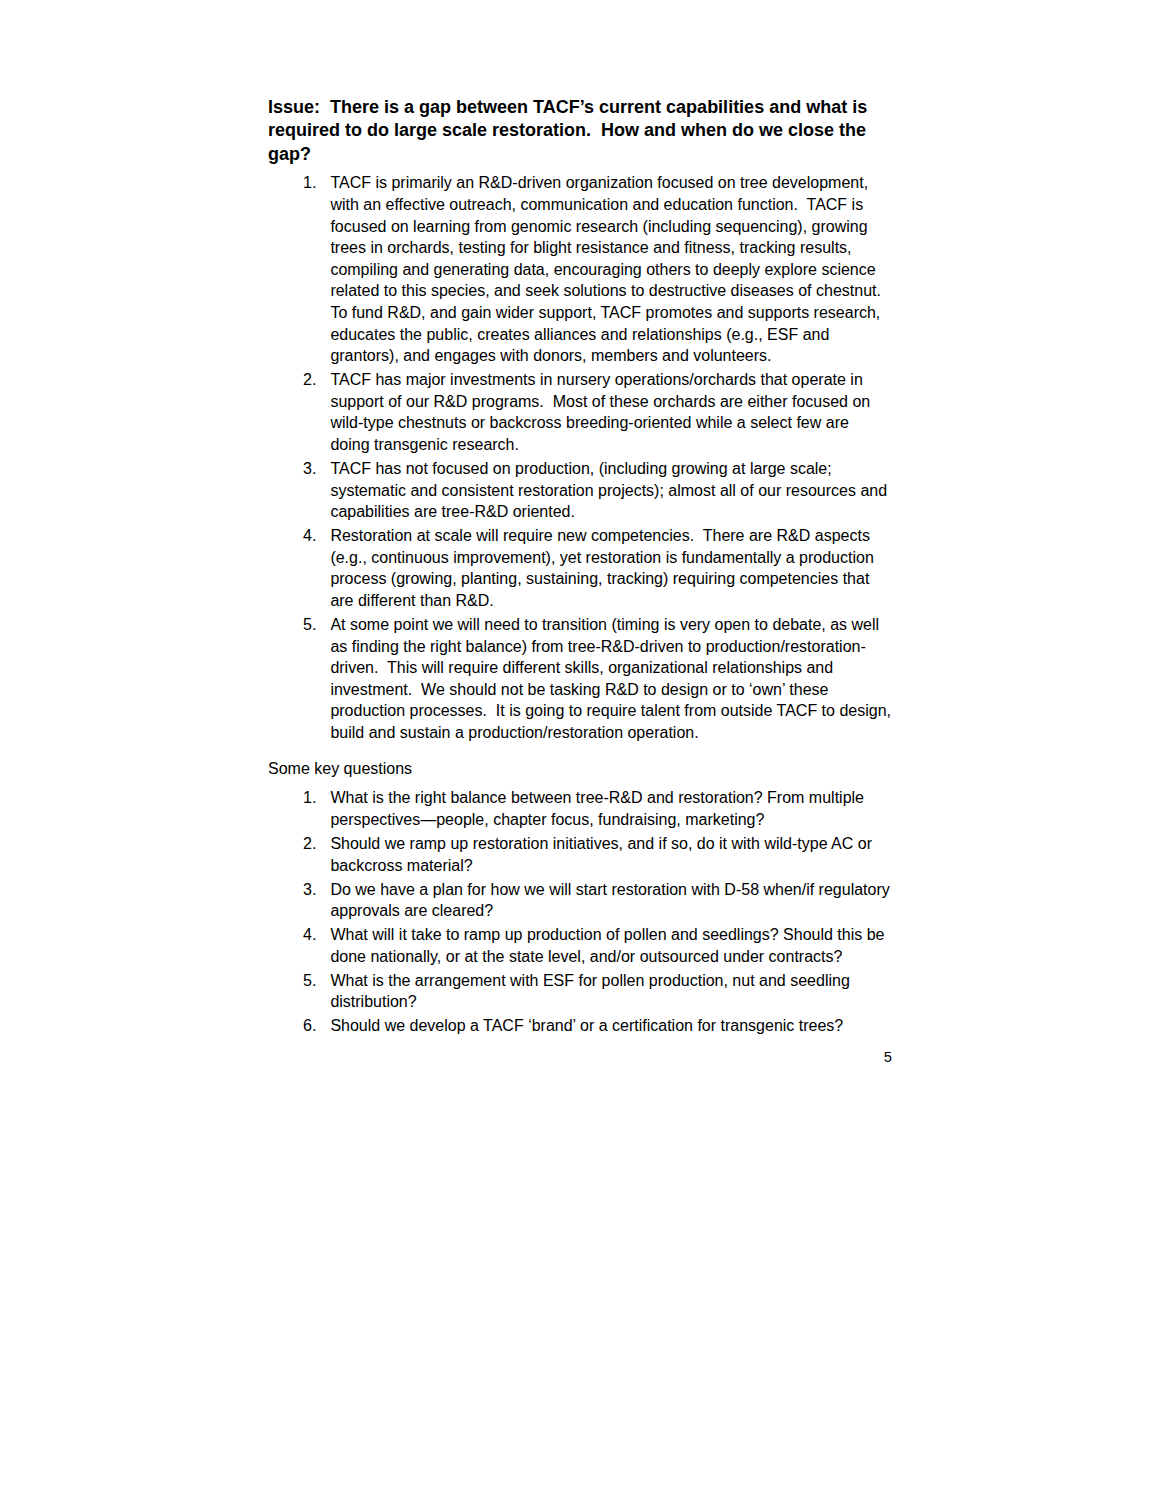Issue: There is a gap between TACF’s current capabilities and what is required to do large scale restoration. How and when do we close the gap?
TACF is primarily an R&D-driven organization focused on tree development, with an effective outreach, communication and education function. TACF is focused on learning from genomic research (including sequencing), growing trees in orchards, testing for blight resistance and fitness, tracking results, compiling and generating data, encouraging others to deeply explore science related to this species, and seek solutions to destructive diseases of chestnut. To fund R&D, and gain wider support, TACF promotes and supports research, educates the public, creates alliances and relationships (e.g., ESF and grantors), and engages with donors, members and volunteers.
TACF has major investments in nursery operations/orchards that operate in support of our R&D programs. Most of these orchards are either focused on wild-type chestnuts or backcross breeding-oriented while a select few are doing transgenic research.
TACF has not focused on production, (including growing at large scale; systematic and consistent restoration projects); almost all of our resources and capabilities are tree-R&D oriented.
Restoration at scale will require new competencies. There are R&D aspects (e.g., continuous improvement), yet restoration is fundamentally a production process (growing, planting, sustaining, tracking) requiring competencies that are different than R&D.
At some point we will need to transition (timing is very open to debate, as well as finding the right balance) from tree-R&D-driven to production/restoration-driven. This will require different skills, organizational relationships and investment. We should not be tasking R&D to design or to ‘own’ these production processes. It is going to require talent from outside TACF to design, build and sustain a production/restoration operation.
Some key questions
What is the right balance between tree-R&D and restoration? From multiple perspectives—people, chapter focus, fundraising, marketing?
Should we ramp up restoration initiatives, and if so, do it with wild-type AC or backcross material?
Do we have a plan for how we will start restoration with D-58 when/if regulatory approvals are cleared?
What will it take to ramp up production of pollen and seedlings? Should this be done nationally, or at the state level, and/or outsourced under contracts?
What is the arrangement with ESF for pollen production, nut and seedling distribution?
Should we develop a TACF ‘brand’ or a certification for transgenic trees?
5